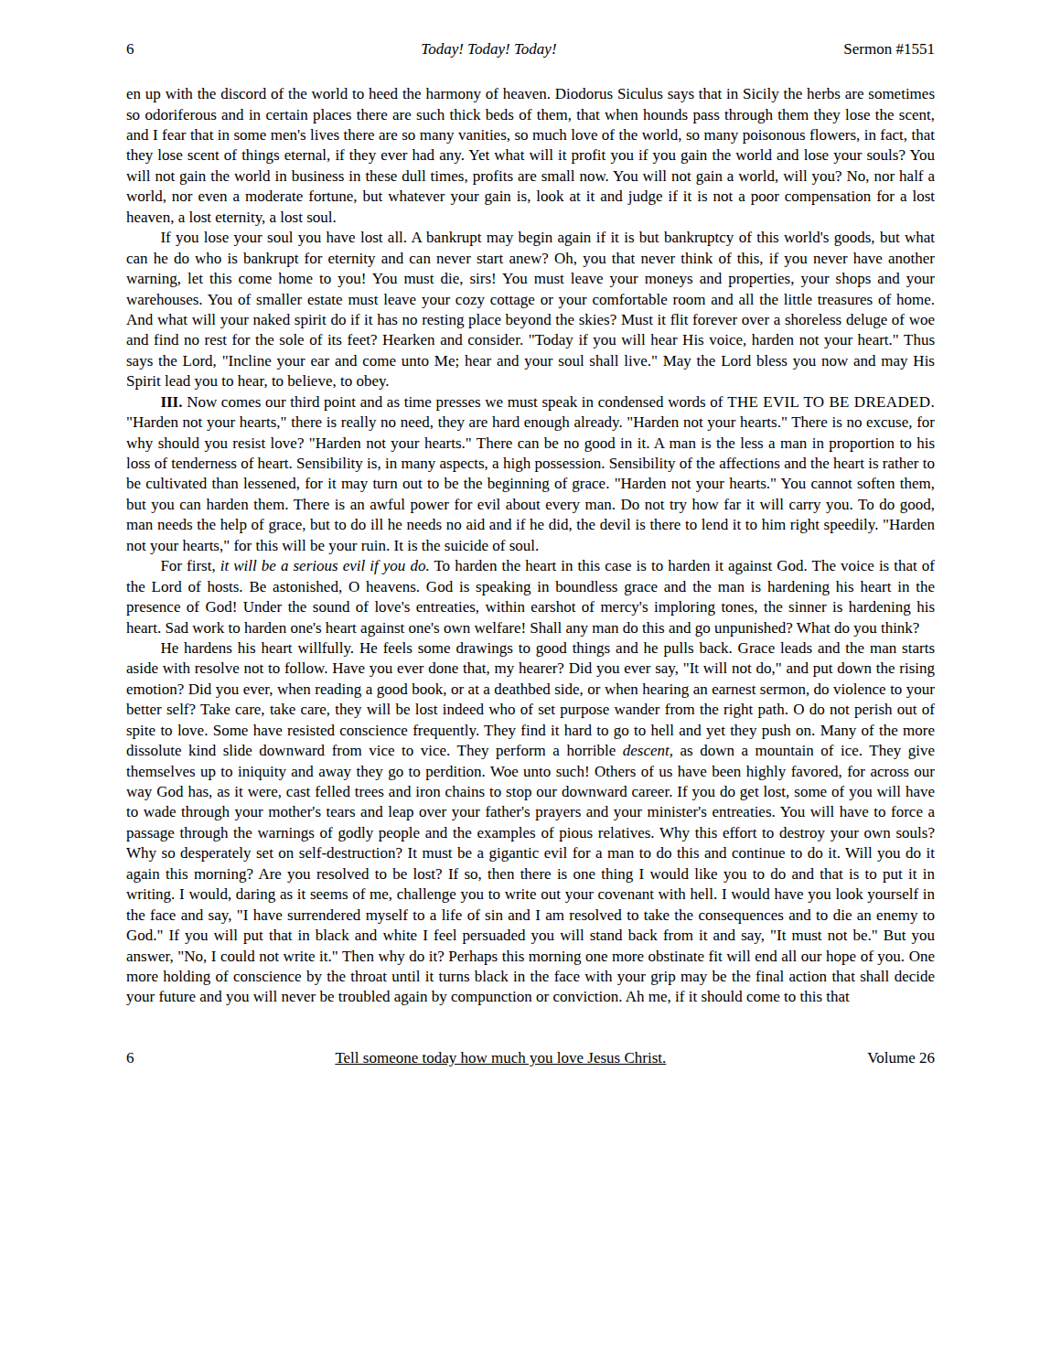6 Today! Today! Today! Sermon #1551
en up with the discord of the world to heed the harmony of heaven. Diodorus Siculus says that in Sicily the herbs are sometimes so odoriferous and in certain places there are such thick beds of them, that when hounds pass through them they lose the scent, and I fear that in some men's lives there are so many vanities, so much love of the world, so many poisonous flowers, in fact, that they lose scent of things eternal, if they ever had any. Yet what will it profit you if you gain the world and lose your souls? You will not gain the world in business in these dull times, profits are small now. You will not gain a world, will you? No, nor half a world, nor even a moderate fortune, but whatever your gain is, look at it and judge if it is not a poor compensation for a lost heaven, a lost eternity, a lost soul.
If you lose your soul you have lost all. A bankrupt may begin again if it is but bankruptcy of this world's goods, but what can he do who is bankrupt for eternity and can never start anew? Oh, you that never think of this, if you never have another warning, let this come home to you! You must die, sirs! You must leave your moneys and properties, your shops and your warehouses. You of smaller estate must leave your cozy cottage or your comfortable room and all the little treasures of home. And what will your naked spirit do if it has no resting place beyond the skies? Must it flit forever over a shoreless deluge of woe and find no rest for the sole of its feet? Hearken and consider. "Today if you will hear His voice, harden not your heart." Thus says the Lord, "Incline your ear and come unto Me; hear and your soul shall live." May the Lord bless you now and may His Spirit lead you to hear, to believe, to obey.
III. Now comes our third point and as time presses we must speak in condensed words of THE EVIL TO BE DREADED. "Harden not your hearts," there is really no need, they are hard enough already. "Harden not your hearts." There is no excuse, for why should you resist love? "Harden not your hearts." There can be no good in it. A man is the less a man in proportion to his loss of tenderness of heart. Sensibility is, in many aspects, a high possession. Sensibility of the affections and the heart is rather to be cultivated than lessened, for it may turn out to be the beginning of grace. "Harden not your hearts." You cannot soften them, but you can harden them. There is an awful power for evil about every man. Do not try how far it will carry you. To do good, man needs the help of grace, but to do ill he needs no aid and if he did, the devil is there to lend it to him right speedily. "Harden not your hearts," for this will be your ruin. It is the suicide of soul.
For first, it will be a serious evil if you do. To harden the heart in this case is to harden it against God. The voice is that of the Lord of hosts. Be astonished, O heavens. God is speaking in boundless grace and the man is hardening his heart in the presence of God! Under the sound of love's entreaties, within earshot of mercy's imploring tones, the sinner is hardening his heart. Sad work to harden one's heart against one's own welfare! Shall any man do this and go unpunished? What do you think?
He hardens his heart willfully. He feels some drawings to good things and he pulls back. Grace leads and the man starts aside with resolve not to follow. Have you ever done that, my hearer? Did you ever say, "It will not do," and put down the rising emotion? Did you ever, when reading a good book, or at a deathbed side, or when hearing an earnest sermon, do violence to your better self? Take care, take care, they will be lost indeed who of set purpose wander from the right path. O do not perish out of spite to love. Some have resisted conscience frequently. They find it hard to go to hell and yet they push on. Many of the more dissolute kind slide downward from vice to vice. They perform a horrible descent, as down a mountain of ice. They give themselves up to iniquity and away they go to perdition. Woe unto such! Others of us have been highly favored, for across our way God has, as it were, cast felled trees and iron chains to stop our downward career. If you do get lost, some of you will have to wade through your mother's tears and leap over your father's prayers and your minister's entreaties. You will have to force a passage through the warnings of godly people and the examples of pious relatives. Why this effort to destroy your own souls? Why so desperately set on self-destruction? It must be a gigantic evil for a man to do this and continue to do it. Will you do it again this morning? Are you resolved to be lost? If so, then there is one thing I would like you to do and that is to put it in writing. I would, daring as it seems of me, challenge you to write out your covenant with hell. I would have you look yourself in the face and say, "I have surrendered myself to a life of sin and I am resolved to take the consequences and to die an enemy to God." If you will put that in black and white I feel persuaded you will stand back from it and say, "It must not be." But you answer, "No, I could not write it." Then why do it? Perhaps this morning one more obstinate fit will end all our hope of you. One more holding of conscience by the throat until it turns black in the face with your grip may be the final action that shall decide your future and you will never be troubled again by compunction or conviction. Ah me, if it should come to this that
6 Tell someone today how much you love Jesus Christ. Volume 26